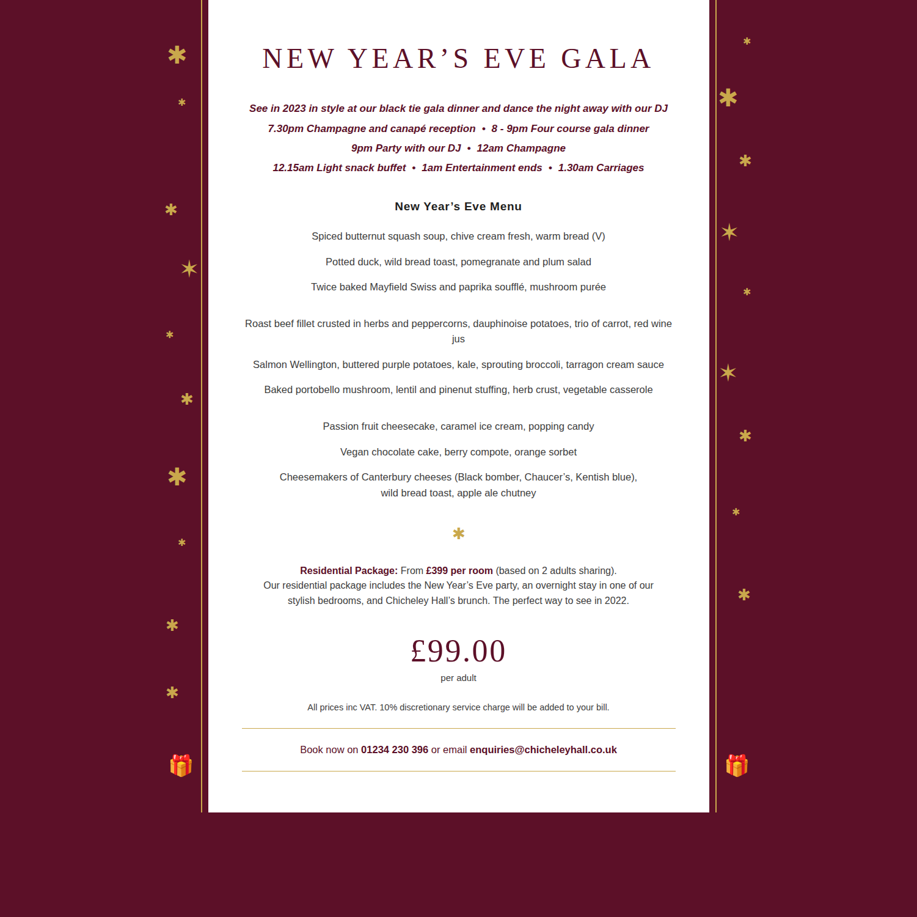✱ ✱ ✱ ✶ ✱ ✱ ✱ ✱ ✱ 🎁 ✱ ✱ ✱ ✱ ✶ ✱ ✶ ✱ ✱ ✱ 🎁
New Year’s Eve Gala
See in 2023 in style at our black tie gala dinner and dance the night away with our DJ
7.30pm Champagne and canapé reception•8 - 9pm Four course gala dinner
9pm Party with our DJ•12am Champagne
12.15am Light snack buffet•1am Entertainment ends•1.30am Carriages
New Year’s Eve Menu
Spiced butternut squash soup, chive cream fresh, warm bread (V)
Potted duck, wild bread toast, pomegranate and plum salad
Twice baked Mayfield Swiss and paprika soufflé, mushroom purée
Roast beef fillet crusted in herbs and peppercorns, dauphinoise potatoes, trio of carrot, red wine jus
Salmon Wellington, buttered purple potatoes, kale, sprouting broccoli, tarragon cream sauce
Baked portobello mushroom, lentil and pinenut stuffing, herb crust, vegetable casserole
Passion fruit cheesecake, caramel ice cream, popping candy
Vegan chocolate cake, berry compote, orange sorbet
Cheesemakers of Canterbury cheeses (Black bomber, Chaucer’s, Kentish blue),
wild bread toast, apple ale chutney
✱
Residential Package: From £399 per room (based on 2 adults sharing).
Our residential package includes the New Year’s Eve party, an overnight stay in one of our
stylish bedrooms, and Chicheley Hall’s brunch. The perfect way to see in 2022.
£99.00 per adult
All prices inc VAT. 10% discretionary service charge will be added to your bill.
Book now on 01234 230 396 or email enquiries@chicheleyhall.co.uk